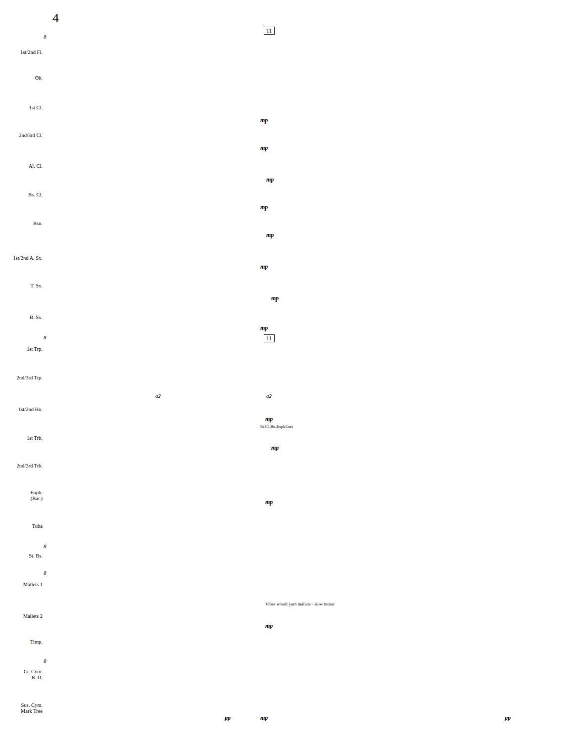4
8
8
8
8
8
11
11
1st/2nd Fl.
Ob.
1st Cl.
2nd/3rd Cl.
Al. Cl.
Bs. Cl.
Bsn.
1st/2nd A. Sx.
T. Sx.
B. Sx.
1st Trp.
2nd/3rd Trp.
1st/2nd Hn.
1st Trb.
2nd/3rd Trb.
Euph.
(Bar.)
Tuba
St. Bs.
Mallets 1
Mallets 2
Timp.
Cr. Cym.
B. D.
Sus. Cym.
Mark Tree
a2
a2
Bs.Cl.,Hn.,Euph.Cues
Vibes w/soft yarn mallets - slow motor
mp
mp
mp
mp
mp
mp
mp
mp
mp
mp
mp
mp
pp
mp
pp